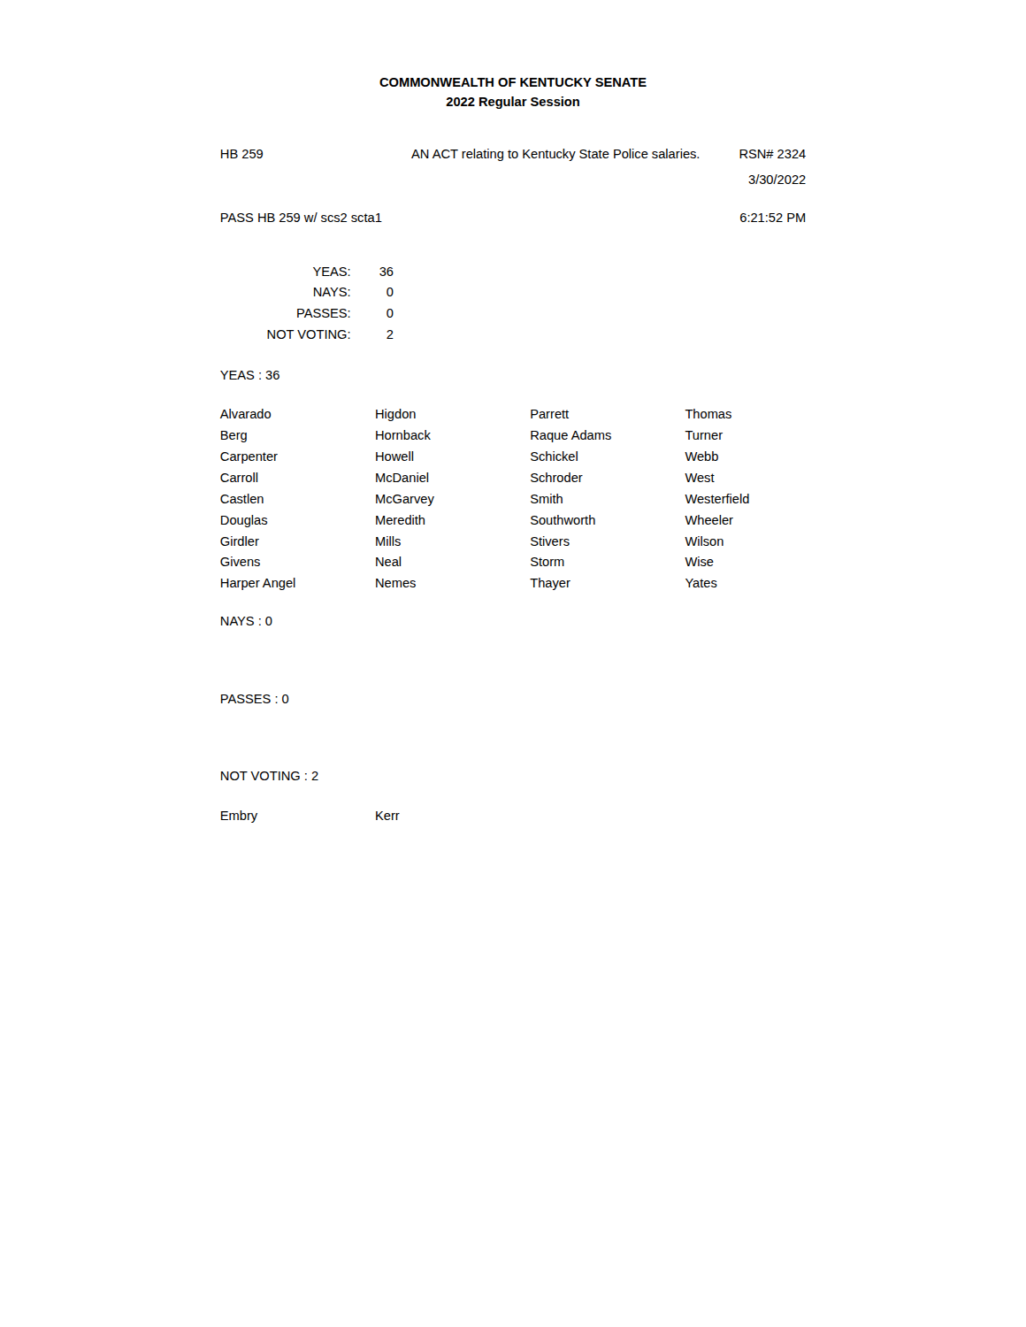COMMONWEALTH OF KENTUCKY SENATE 2022 Regular Session
HB 259
AN ACT relating to Kentucky State Police salaries.
RSN# 2324
3/30/2022
PASS HB 259 w/ scs2 scta1
6:21:52 PM
| YEAS: | 36 |
| NAYS: | 0 |
| PASSES: | 0 |
| NOT VOTING: | 2 |
YEAS : 36
Alvarado Berg Carpenter Carroll Castlen Douglas Girdler Givens Harper Angel
Higdon Hornback Howell McDaniel McGarvey Meredith Mills Neal Nemes
Parrett Raque Adams Schickel Schroder Smith Southworth Stivers Storm Thayer
Thomas Turner Webb West Westerfield Wheeler Wilson Wise Yates
NAYS : 0
PASSES : 0
NOT VOTING : 2
Embry
Kerr